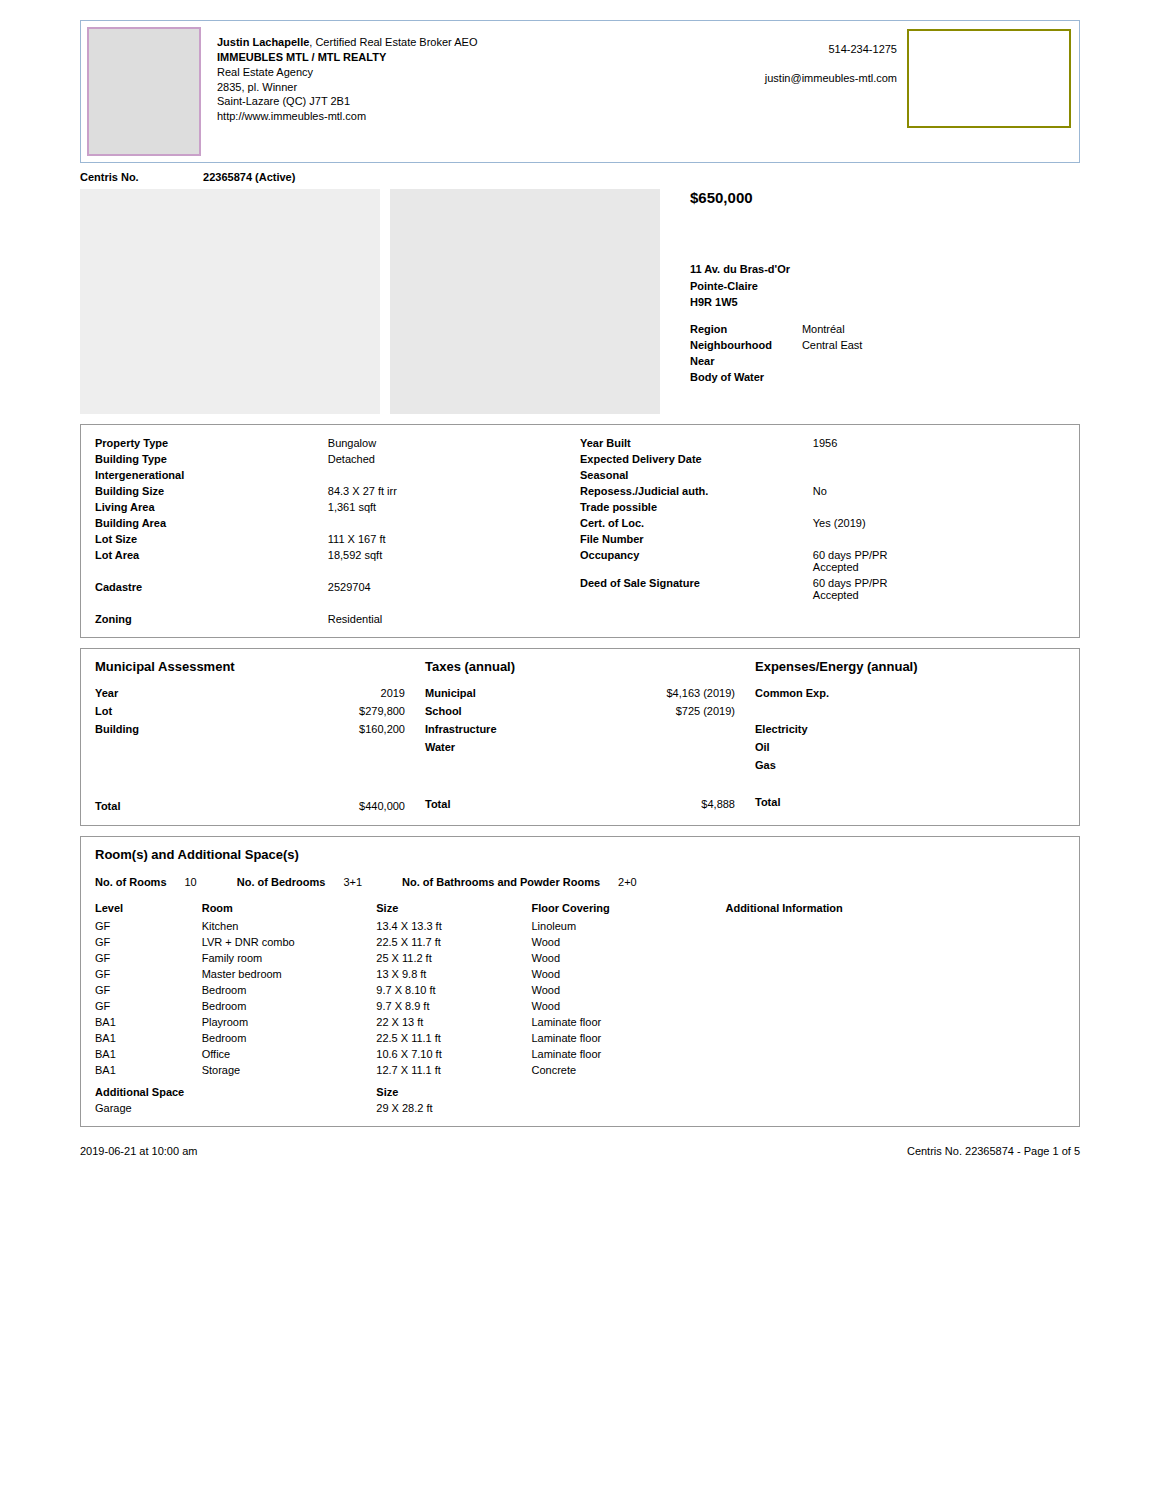Justin Lachapelle, Certified Real Estate Broker AEO
IMMEUBLES MTL / MTL REALTY
Real Estate Agency
2835, pl. Winner
Saint-Lazare (QC) J7T 2B1
http://www.immeubles-mtl.com
514-234-1275
justin@immeubles-mtl.com
Centris No. 22365874 (Active)
$650,000
11 Av. du Bras-d'Or
Pointe-Claire
H9R 1W5
| Region | Montréal |
| Neighbourhood | Central East |
| Near | |
| Body of Water | |
| Property Type | Bungalow |
| Building Type | Detached |
| Intergenerational | |
| Building Size | 84.3 X 27 ft irr |
| Living Area | 1,361 sqft |
| Building Area | |
| Lot Size | 111 X 167 ft |
| Lot Area | 18,592 sqft |
| Cadastre | 2529704 |
| Zoning | Residential |
| Year Built | 1956 |
| Expected Delivery Date | |
| Seasonal | |
| Reposess./Judicial auth. | No |
| Trade possible | |
| Cert. of Loc. | Yes (2019) |
| File Number | |
| Occupancy | 60 days PP/PR Accepted |
| Deed of Sale Signature | 60 days PP/PR Accepted |
Municipal Assessment
| Year | 2019 |
| Lot | $279,800 |
| Building | $160,200 |
| Total | $440,000 |
Taxes (annual)
| Municipal | $4,163 (2019) |
| School | $725 (2019) |
| Infrastructure | |
| Water | |
| Total | $4,888 |
Expenses/Energy (annual)
| Common Exp. | |
| Electricity | |
| Oil | |
| Gas | |
| Total | |
Room(s) and Additional Space(s)
No. of Rooms10
No. of Bedrooms3+1
No. of Bathrooms and Powder Rooms2+0
| Level | Room | Size | Floor Covering | Additional Information |
| --- | --- | --- | --- | --- |
| GF | Kitchen | 13.4 X 13.3 ft | Linoleum | |
| GF | LVR + DNR combo | 22.5 X 11.7 ft | Wood | |
| GF | Family room | 25 X 11.2 ft | Wood | |
| GF | Master bedroom | 13 X 9.8 ft | Wood | |
| GF | Bedroom | 9.7 X 8.10 ft | Wood | |
| GF | Bedroom | 9.7 X 8.9 ft | Wood | |
| BA1 | Playroom | 22 X 13 ft | Laminate floor | |
| BA1 | Bedroom | 22.5 X 11.1 ft | Laminate floor | |
| BA1 | Office | 10.6 X 7.10 ft | Laminate floor | |
| BA1 | Storage | 12.7 X 11.1 ft | Concrete | |
| Additional Space | Size |
| Garage | 29 X 28.2 ft |
2019-06-21 at 10:00 am
Centris No. 22365874 - Page 1 of 5